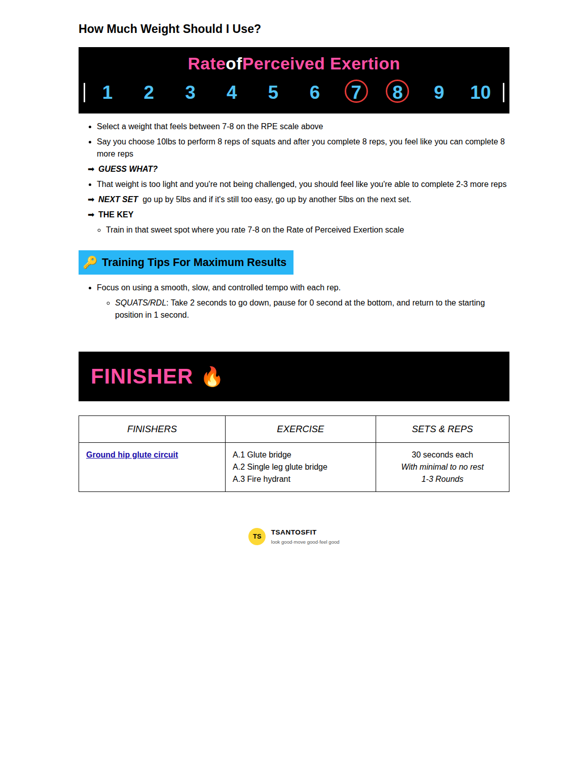How Much Weight Should I Use?
Rateof Perceived Exertion
1 2 3 4 5 6 7 8 9 10
Select a weight that feels between 7-8 on the RPE scale above
Say you choose 10lbs to perform 8 reps of squats and after you complete 8 reps, you feel like you can complete 8 more reps
GUESS WHAT?
That weight is too light and you're not being challenged, you should feel like you're able to complete 2-3 more reps
NEXT SET go up by 5lbs and if it's still too easy, go up by another 5lbs on the next set.
THE KEY
Train in that sweet spot where you rate 7-8 on the Rate of Perceived Exertion scale
🔑Training Tips For Maximum Results
Focus on using a smooth, slow, and controlled tempo with each rep.
SQUATS/RDL: Take 2 seconds to go down, pause for 0 second at the bottom, and return to the starting position in 1 second.
FINISHER 🔥
| FINISHERS | EXERCISE | SETS & REPS |
| --- | --- | --- |
| Ground hip glute circuit | A.1 Glute bridge A.2 Single leg glute bridge A.3 Fire hydrant | 30 seconds each With minimal to no rest 1-3 Rounds |
TS TSANTOSFIT
look good·move good·feel good